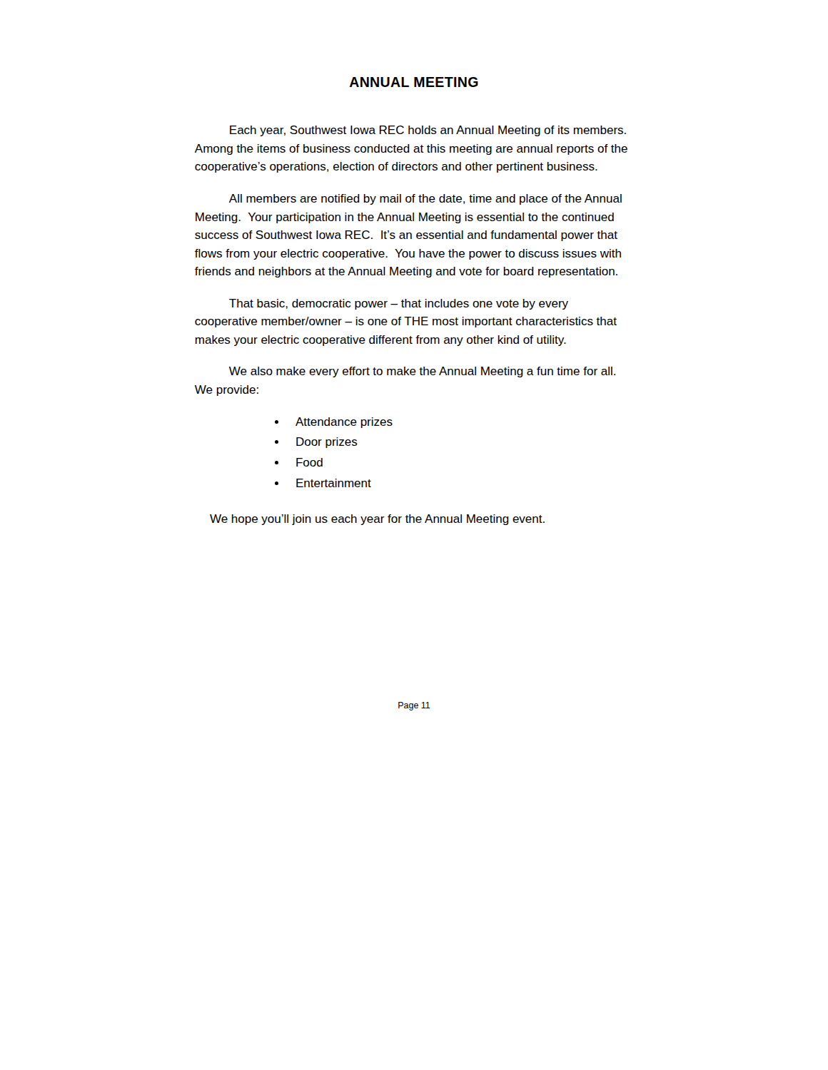ANNUAL MEETING
Each year, Southwest Iowa REC holds an Annual Meeting of its members. Among the items of business conducted at this meeting are annual reports of the cooperative’s operations, election of directors and other pertinent business.
All members are notified by mail of the date, time and place of the Annual Meeting. Your participation in the Annual Meeting is essential to the continued success of Southwest Iowa REC. It’s an essential and fundamental power that flows from your electric cooperative. You have the power to discuss issues with friends and neighbors at the Annual Meeting and vote for board representation.
That basic, democratic power – that includes one vote by every cooperative member/owner – is one of THE most important characteristics that makes your electric cooperative different from any other kind of utility.
We also make every effort to make the Annual Meeting a fun time for all. We provide:
Attendance prizes
Door prizes
Food
Entertainment
We hope you’ll join us each year for the Annual Meeting event.
Page 11